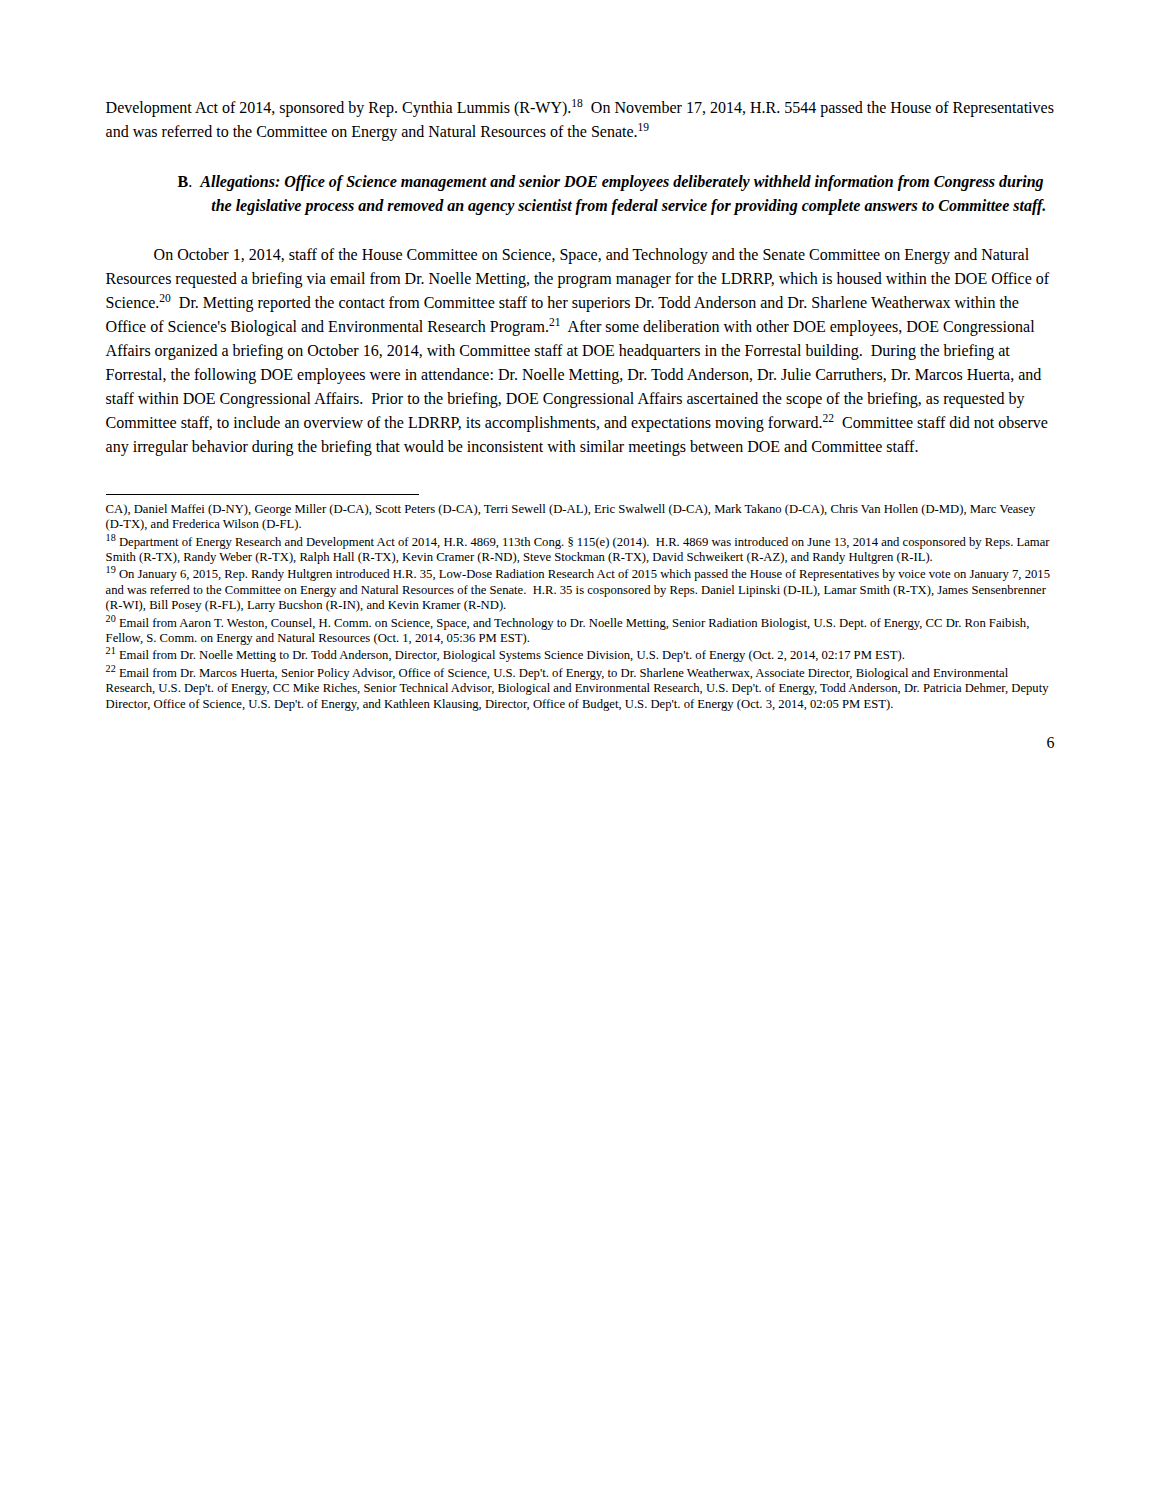Development Act of 2014, sponsored by Rep. Cynthia Lummis (R-WY).18 On November 17, 2014, H.R. 5544 passed the House of Representatives and was referred to the Committee on Energy and Natural Resources of the Senate.19
B. Allegations: Office of Science management and senior DOE employees deliberately withheld information from Congress during the legislative process and removed an agency scientist from federal service for providing complete answers to Committee staff.
On October 1, 2014, staff of the House Committee on Science, Space, and Technology and the Senate Committee on Energy and Natural Resources requested a briefing via email from Dr. Noelle Metting, the program manager for the LDRRP, which is housed within the DOE Office of Science.20 Dr. Metting reported the contact from Committee staff to her superiors Dr. Todd Anderson and Dr. Sharlene Weatherwax within the Office of Science's Biological and Environmental Research Program.21 After some deliberation with other DOE employees, DOE Congressional Affairs organized a briefing on October 16, 2014, with Committee staff at DOE headquarters in the Forrestal building. During the briefing at Forrestal, the following DOE employees were in attendance: Dr. Noelle Metting, Dr. Todd Anderson, Dr. Julie Carruthers, Dr. Marcos Huerta, and staff within DOE Congressional Affairs. Prior to the briefing, DOE Congressional Affairs ascertained the scope of the briefing, as requested by Committee staff, to include an overview of the LDRRP, its accomplishments, and expectations moving forward.22 Committee staff did not observe any irregular behavior during the briefing that would be inconsistent with similar meetings between DOE and Committee staff.
CA), Daniel Maffei (D-NY), George Miller (D-CA), Scott Peters (D-CA), Terri Sewell (D-AL), Eric Swalwell (D-CA), Mark Takano (D-CA), Chris Van Hollen (D-MD), Marc Veasey (D-TX), and Frederica Wilson (D-FL).
18 Department of Energy Research and Development Act of 2014, H.R. 4869, 113th Cong. § 115(e) (2014). H.R. 4869 was introduced on June 13, 2014 and cosponsored by Reps. Lamar Smith (R-TX), Randy Weber (R-TX), Ralph Hall (R-TX), Kevin Cramer (R-ND), Steve Stockman (R-TX), David Schweikert (R-AZ), and Randy Hultgren (R-IL).
19 On January 6, 2015, Rep. Randy Hultgren introduced H.R. 35, Low-Dose Radiation Research Act of 2015 which passed the House of Representatives by voice vote on January 7, 2015 and was referred to the Committee on Energy and Natural Resources of the Senate. H.R. 35 is cosponsored by Reps. Daniel Lipinski (D-IL), Lamar Smith (R-TX), James Sensenbrenner (R-WI), Bill Posey (R-FL), Larry Bucshon (R-IN), and Kevin Kramer (R-ND).
20 Email from Aaron T. Weston, Counsel, H. Comm. on Science, Space, and Technology to Dr. Noelle Metting, Senior Radiation Biologist, U.S. Dept. of Energy, CC Dr. Ron Faibish, Fellow, S. Comm. on Energy and Natural Resources (Oct. 1, 2014, 05:36 PM EST).
21 Email from Dr. Noelle Metting to Dr. Todd Anderson, Director, Biological Systems Science Division, U.S. Dep't. of Energy (Oct. 2, 2014, 02:17 PM EST).
22 Email from Dr. Marcos Huerta, Senior Policy Advisor, Office of Science, U.S. Dep't. of Energy, to Dr. Sharlene Weatherwax, Associate Director, Biological and Environmental Research, U.S. Dep't. of Energy, CC Mike Riches, Senior Technical Advisor, Biological and Environmental Research, U.S. Dep't. of Energy, Todd Anderson, Dr. Patricia Dehmer, Deputy Director, Office of Science, U.S. Dep't. of Energy, and Kathleen Klausing, Director, Office of Budget, U.S. Dep't. of Energy (Oct. 3, 2014, 02:05 PM EST).
6